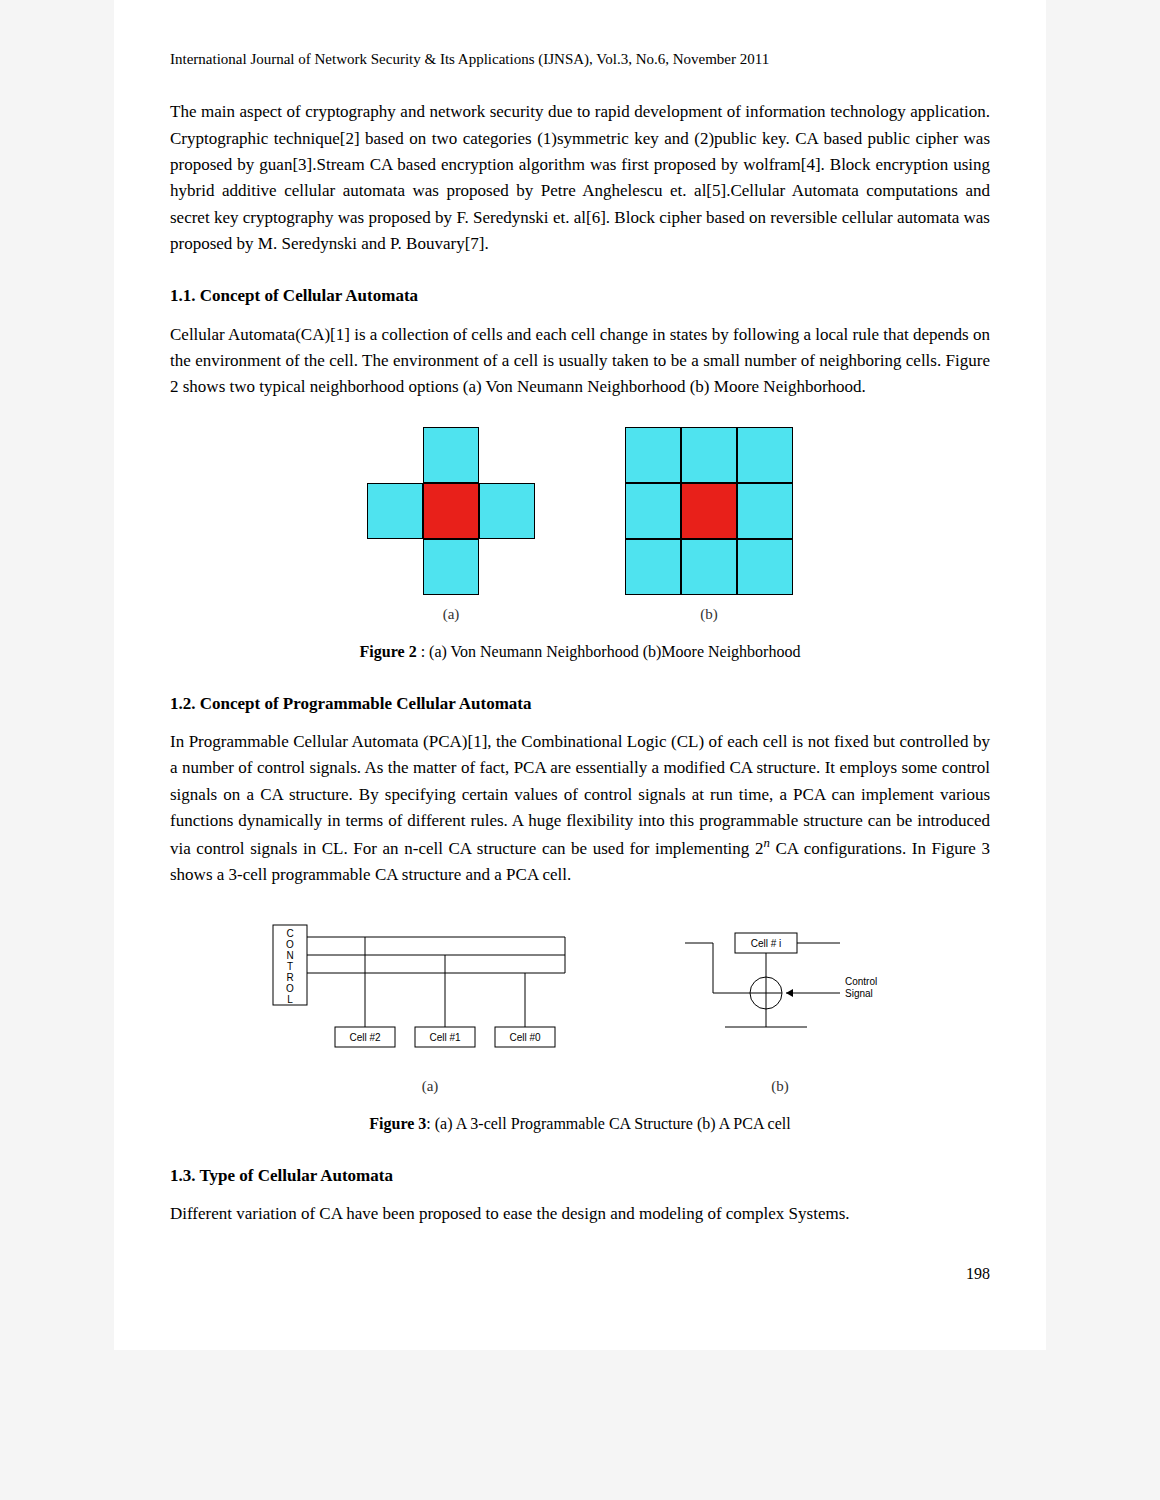International Journal of Network Security & Its Applications (IJNSA), Vol.3, No.6, November 2011
The main aspect of cryptography and network security due to rapid development of information technology application. Cryptographic technique[2] based on two categories (1)symmetric key and (2)public key. CA based public cipher was proposed by guan[3].Stream CA based encryption algorithm was first proposed by wolfram[4]. Block encryption using hybrid additive cellular automata was proposed by Petre Anghelescu et. al[5].Cellular Automata computations and secret key cryptography was proposed by F. Seredynski et. al[6]. Block cipher based on reversible cellular automata was proposed by M. Seredynski and P. Bouvary[7].
1.1. Concept of Cellular Automata
Cellular Automata(CA)[1] is a collection of cells and each cell change in states by following a local rule that depends on the environment of the cell. The environment of a cell is usually taken to be a small number of neighboring cells. Figure 2 shows two typical neighborhood options (a) Von Neumann Neighborhood (b) Moore Neighborhood.
(a)
(b)
Figure 2 : (a) Von Neumann Neighborhood (b)Moore Neighborhood
1.2. Concept of Programmable Cellular Automata
In Programmable Cellular Automata (PCA)[1], the Combinational Logic (CL) of each cell is not fixed but controlled by a number of control signals. As the matter of fact, PCA are essentially a modified CA structure. It employs some control signals on a CA structure. By specifying certain values of control signals at run time, a PCA can implement various functions dynamically in terms of different rules. A huge flexibility into this programmable structure can be introduced via control signals in CL. For an n-cell CA structure can be used for implementing 2n CA configurations. In Figure 3 shows a 3-cell programmable CA structure and a PCA cell.
C O N T R O L Cell #2 Cell #1 Cell #0
(a)
Cell # i Control Signal
(b)
Figure 3: (a) A 3-cell Programmable CA Structure (b) A PCA cell
1.3. Type of Cellular Automata
Different variation of CA have been proposed to ease the design and modeling of complex Systems.
198